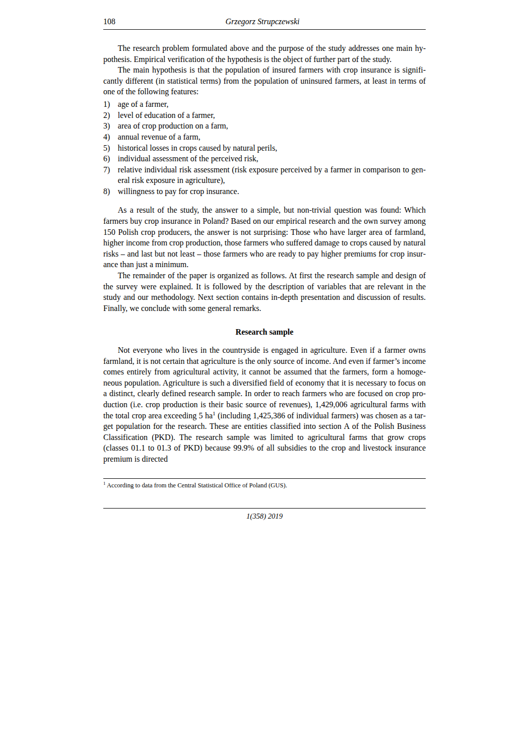108
Grzegorz Strupczewski
The research problem formulated above and the purpose of the study addresses one main hypothesis. Empirical verification of the hypothesis is the object of further part of the study.
The main hypothesis is that the population of insured farmers with crop insurance is significantly different (in statistical terms) from the population of uninsured farmers, at least in terms of one of the following features:
1) age of a farmer,
2) level of education of a farmer,
3) area of crop production on a farm,
4) annual revenue of a farm,
5) historical losses in crops caused by natural perils,
6) individual assessment of the perceived risk,
7) relative individual risk assessment (risk exposure perceived by a farmer in comparison to general risk exposure in agriculture),
8) willingness to pay for crop insurance.
As a result of the study, the answer to a simple, but non-trivial question was found: Which farmers buy crop insurance in Poland? Based on our empirical research and the own survey among 150 Polish crop producers, the answer is not surprising: Those who have larger area of farmland, higher income from crop production, those farmers who suffered damage to crops caused by natural risks – and last but not least – those farmers who are ready to pay higher premiums for crop insurance than just a minimum.
The remainder of the paper is organized as follows. At first the research sample and design of the survey were explained. It is followed by the description of variables that are relevant in the study and our methodology. Next section contains in-depth presentation and discussion of results. Finally, we conclude with some general remarks.
Research sample
Not everyone who lives in the countryside is engaged in agriculture. Even if a farmer owns farmland, it is not certain that agriculture is the only source of income. And even if farmer’s income comes entirely from agricultural activity, it cannot be assumed that the farmers, form a homogeneous population. Agriculture is such a diversified field of economy that it is necessary to focus on a distinct, clearly defined research sample. In order to reach farmers who are focused on crop production (i.e. crop production is their basic source of revenues), 1,429,006 agricultural farms with the total crop area exceeding 5 ha1 (including 1,425,386 of individual farmers) was chosen as a target population for the research. These are entities classified into section A of the Polish Business Classification (PKD). The research sample was limited to agricultural farms that grow crops (classes 01.1 to 01.3 of PKD) because 99.9% of all subsidies to the crop and livestock insurance premium is directed
1 According to data from the Central Statistical Office of Poland (GUS).
1(358) 2019